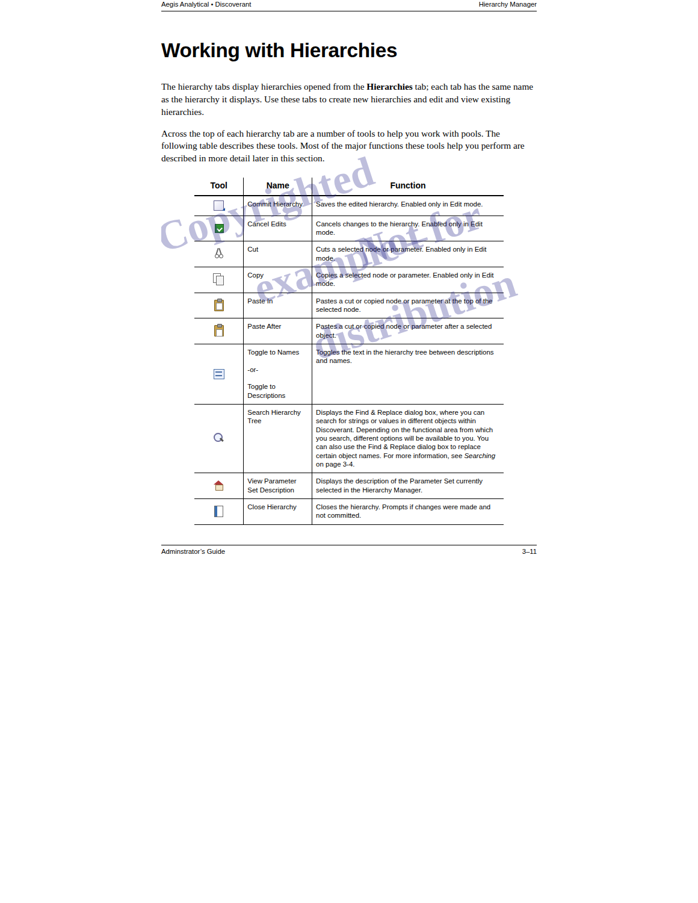Aegis Analytical • Discoverant
Hierarchy Manager
Working with Hierarchies
The hierarchy tabs display hierarchies opened from the Hierarchies tab; each tab has the same name as the hierarchy it displays. Use these tabs to create new hierarchies and edit and view existing hierarchies.
Across the top of each hierarchy tab are a number of tools to help you work with pools. The following table describes these tools. Most of the major functions these tools help you perform are described in more detail later in this section.
| Tool | Name | Function |
| --- | --- | --- |
| | Commit Hierarchy | Saves the edited hierarchy. Enabled only in Edit mode. |
| | Cancel Edits | Cancels changes to the hierarchy. Enabled only in Edit mode. |
| | Cut | Cuts a selected node or parameter. Enabled only in Edit mode. |
| | Copy | Copies a selected node or parameter. Enabled only in Edit mode. |
| | Paste In | Pastes a cut or copied node or parameter at the top of the selected node. |
| | Paste After | Pastes a cut or copied node or parameter after a selected object. |
| | Toggle to Names -or- Toggle to Descriptions | Toggles the text in the hierarchy tree between descriptions and names. |
| | Search Hierarchy Tree | Displays the Find & Replace dialog box, where you can search for strings or values in different objects within Discoverant. Depending on the functional area from which you search, different options will be available to you. You can also use the Find & Replace dialog box to replace certain object names. For more information, see Searching on page 3-4. |
| | View Parameter Set Description | Displays the description of the Parameter Set currently selected in the Hierarchy Manager. |
| | Close Hierarchy | Closes the hierarchy. Prompts if changes were made and not committed. |
Copyrighted
example –
Not for
distribution
Adminstrator’s Guide
3–11